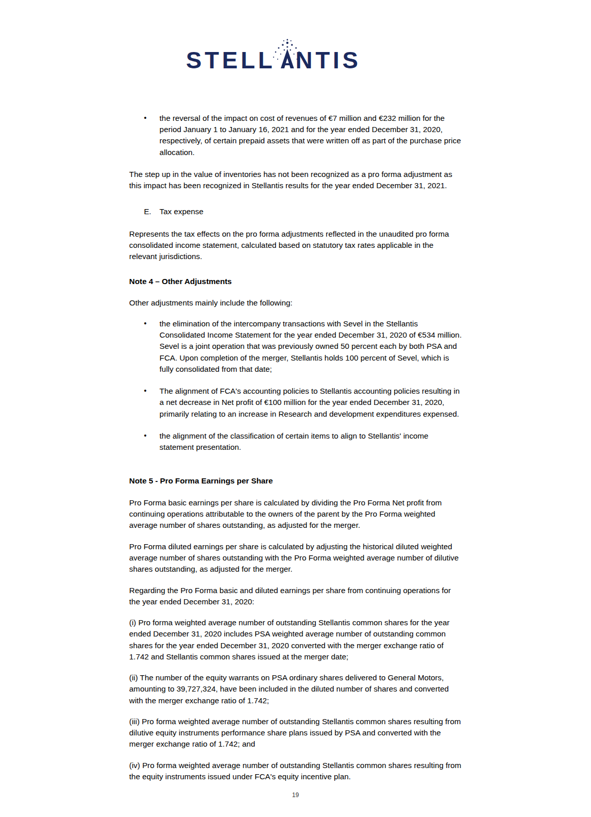STELL NTIS
the reversal of the impact on cost of revenues of €7 million and €232 million for the period January 1 to January 16, 2021 and for the year ended December 31, 2020, respectively, of certain prepaid assets that were written off as part of the purchase price allocation.
The step up in the value of inventories has not been recognized as a pro forma adjustment as this impact has been recognized in Stellantis results for the year ended December 31, 2021.
E. Tax expense
Represents the tax effects on the pro forma adjustments reflected in the unaudited pro forma consolidated income statement, calculated based on statutory tax rates applicable in the relevant jurisdictions.
Note 4 – Other Adjustments
Other adjustments mainly include the following:
the elimination of the intercompany transactions with Sevel in the Stellantis Consolidated Income Statement for the year ended December 31, 2020 of €534 million. Sevel is a joint operation that was previously owned 50 percent each by both PSA and FCA. Upon completion of the merger, Stellantis holds 100 percent of Sevel, which is fully consolidated from that date;
The alignment of FCA's accounting policies to Stellantis accounting policies resulting in a net decrease in Net profit of €100 million for the year ended December 31, 2020, primarily relating to an increase in Research and development expenditures expensed.
the alignment of the classification of certain items to align to Stellantis' income statement presentation.
Note 5 - Pro Forma Earnings per Share
Pro Forma basic earnings per share is calculated by dividing the Pro Forma Net profit from continuing operations attributable to the owners of the parent by the Pro Forma weighted average number of shares outstanding, as adjusted for the merger.
Pro Forma diluted earnings per share is calculated by adjusting the historical diluted weighted average number of shares outstanding with the Pro Forma weighted average number of dilutive shares outstanding, as adjusted for the merger.
Regarding the Pro Forma basic and diluted earnings per share from continuing operations for the year ended December 31, 2020:
(i) Pro forma weighted average number of outstanding Stellantis common shares for the year ended December 31, 2020 includes PSA weighted average number of outstanding common shares for the year ended December 31, 2020 converted with the merger exchange ratio of 1.742 and Stellantis common shares issued at the merger date;
(ii) The number of the equity warrants on PSA ordinary shares delivered to General Motors, amounting to 39,727,324, have been included in the diluted number of shares and converted with the merger exchange ratio of 1.742;
(iii) Pro forma weighted average number of outstanding Stellantis common shares resulting from dilutive equity instruments performance share plans issued by PSA and converted with the merger exchange ratio of 1.742; and
(iv) Pro forma weighted average number of outstanding Stellantis common shares resulting from the equity instruments issued under FCA's equity incentive plan.
19